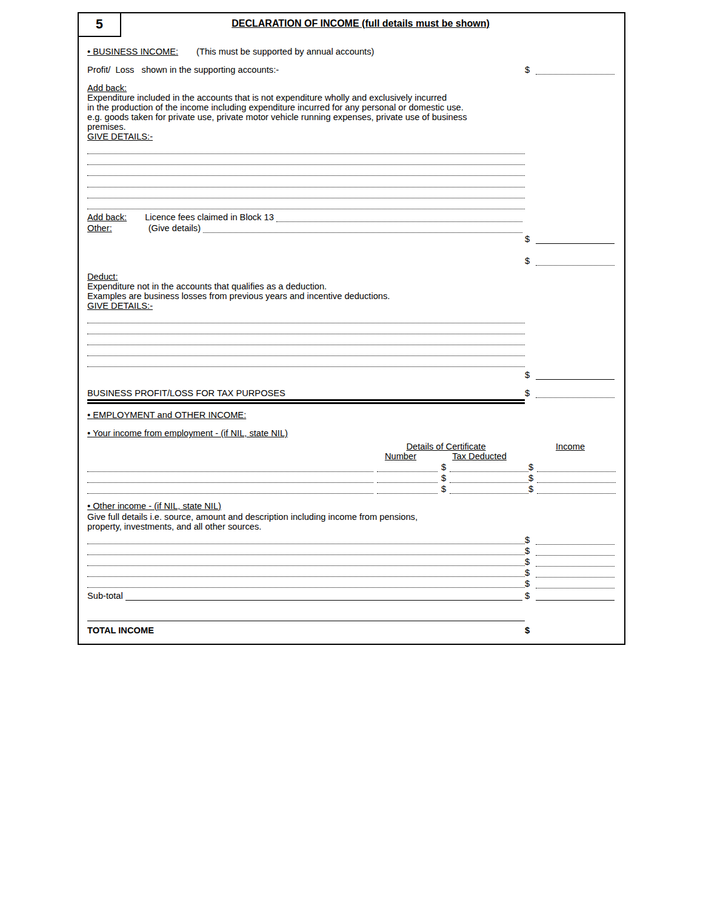5
DECLARATION OF INCOME (full details must be shown)
BUSINESS INCOME: (This must be supported by annual accounts)
Profit/ Loss shown in the supporting accounts:- $
Add back:
Expenditure included in the accounts that is not expenditure wholly and exclusively incurred
in the production of the income including expenditure incurred for any personal or domestic use.
e.g. goods taken for private use, private motor vehicle running expenses, private use of business
premises.
GIVE DETAILS:-
Add back: Licence fees claimed in Block 13
Other: (Give details)
$
$
Deduct:
Expenditure not in the accounts that qualifies as a deduction.
Examples are business losses from previous years and incentive deductions.
GIVE DETAILS:-
$
BUSINESS PROFIT/LOSS FOR TAX PURPOSES $
EMPLOYMENT and OTHER INCOME:
Your income from employment - (if NIL, state NIL)
Details of Certificate
Income
Number
Tax Deducted
$
$
$
$
$
$
Other income - (if NIL, state NIL)
Give full details i.e. source, amount and description including income from pensions,
property, investments, and all other sources.
$
$
$
$
$
Sub-total $
TOTAL INCOME $